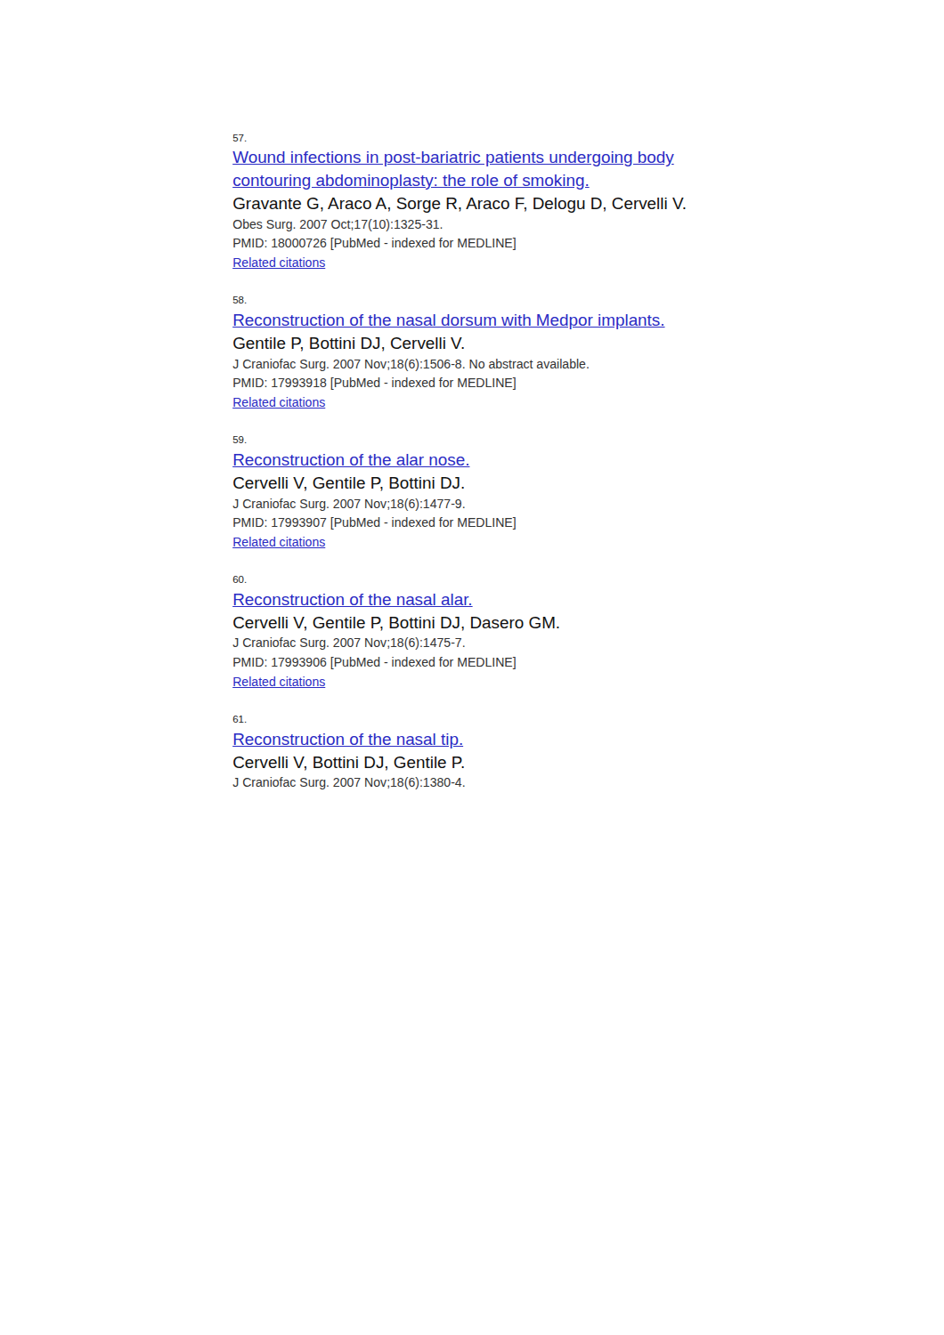57.
Wound infections in post-bariatric patients undergoing body contouring abdominoplasty: the role of smoking.
Gravante G, Araco A, Sorge R, Araco F, Delogu D, Cervelli V.
Obes Surg. 2007 Oct;17(10):1325-31.
PMID: 18000726 [PubMed - indexed for MEDLINE]
Related citations
58.
Reconstruction of the nasal dorsum with Medpor implants.
Gentile P, Bottini DJ, Cervelli V.
J Craniofac Surg. 2007 Nov;18(6):1506-8. No abstract available.
PMID: 17993918 [PubMed - indexed for MEDLINE]
Related citations
59.
Reconstruction of the alar nose.
Cervelli V, Gentile P, Bottini DJ.
J Craniofac Surg. 2007 Nov;18(6):1477-9.
PMID: 17993907 [PubMed - indexed for MEDLINE]
Related citations
60.
Reconstruction of the nasal alar.
Cervelli V, Gentile P, Bottini DJ, Dasero GM.
J Craniofac Surg. 2007 Nov;18(6):1475-7.
PMID: 17993906 [PubMed - indexed for MEDLINE]
Related citations
61.
Reconstruction of the nasal tip.
Cervelli V, Bottini DJ, Gentile P.
J Craniofac Surg. 2007 Nov;18(6):1380-4.